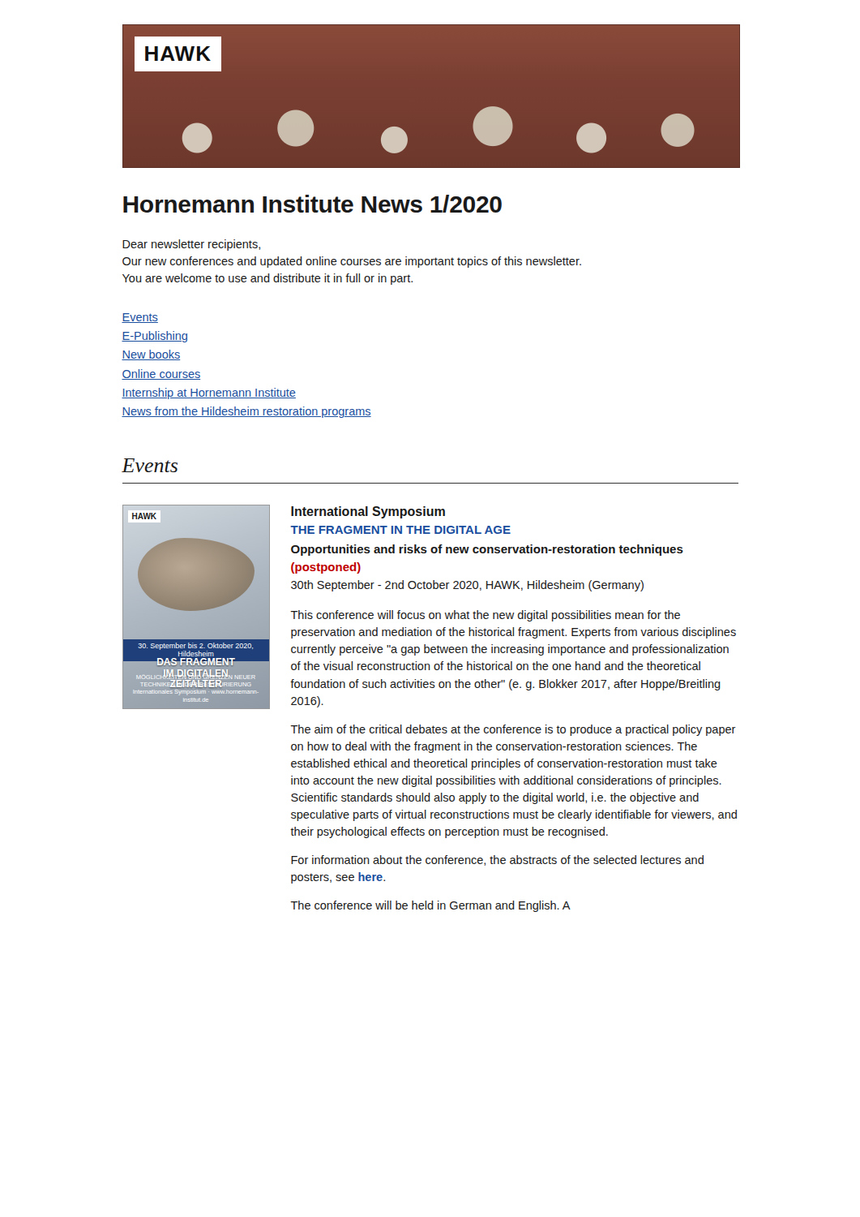HAWK
Hornemann Institute News 1/2020
Dear newsletter recipients,
Our new conferences and updated online courses are important topics of this newsletter.
You are welcome to use and distribute it in full or in part.
Events E-Publishing New books Online courses Internship at Hornemann Institute News from the Hildesheim restoration programs
Events
HAWK
30. September bis 2. Oktober 2020, Hildesheim
DAS FRAGMENT
IM DIGITALEN
ZEITALTER
MÖGLICHKEITEN UND GRENZEN NEUER TECHNIKEN IN DER RESTAURIERUNG
Internationales Symposium · www.hornemann-institut.de
International Symposium
THE FRAGMENT IN THE DIGITAL AGE
Opportunities and risks of new conservation-restoration techniques (postponed)
30th September - 2nd October 2020, HAWK, Hildesheim (Germany)
This conference will focus on what the new digital possibilities mean for the preservation and mediation of the historical fragment. Experts from various disciplines currently perceive "a gap between the increasing importance and professionalization of the visual reconstruction of the historical on the one hand and the theoretical foundation of such activities on the other" (e. g. Blokker 2017, after Hoppe/Breitling 2016).
The aim of the critical debates at the conference is to produce a practical policy paper on how to deal with the fragment in the conservation-restoration sciences. The established ethical and theoretical principles of conservation-restoration must take into account the new digital possibilities with additional considerations of principles. Scientific standards should also apply to the digital world, i.e. the objective and speculative parts of virtual reconstructions must be clearly identifiable for viewers, and their psychological effects on perception must be recognised.
For information about the conference, the abstracts of the selected lectures and posters, see here.
The conference will be held in German and English. A